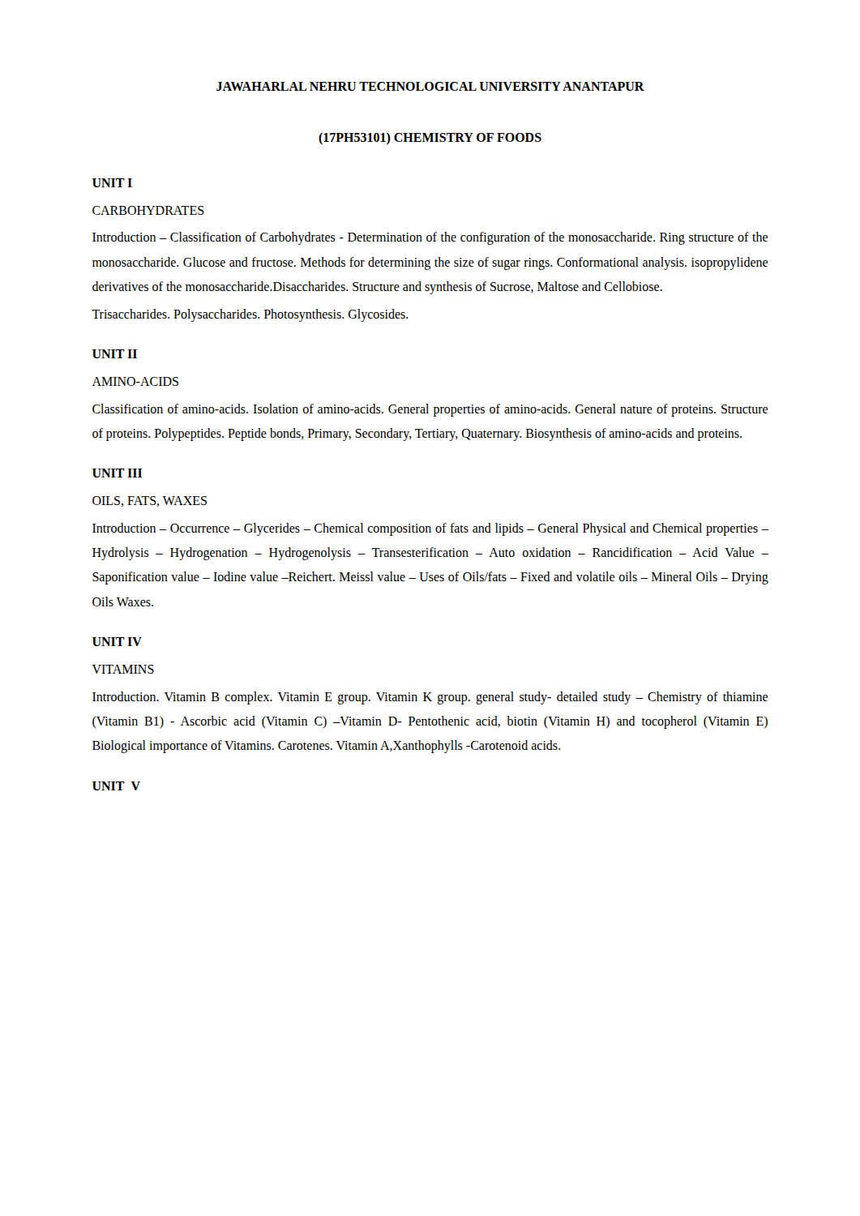JAWAHARLAL NEHRU TECHNOLOGICAL UNIVERSITY ANANTAPUR
(17PH53101) CHEMISTRY OF FOODS
UNIT I
CARBOHYDRATES
Introduction – Classification of Carbohydrates - Determination of the configuration of the monosaccharide. Ring structure of the monosaccharide. Glucose and fructose. Methods for determining the size of sugar rings. Conformational analysis. isopropylidene derivatives of the monosaccharide.Disaccharides. Structure and synthesis of Sucrose, Maltose and Cellobiose.
Trisaccharides. Polysaccharides. Photosynthesis. Glycosides.
UNIT II
AMINO-ACIDS
Classification of amino-acids. Isolation of amino-acids. General properties of amino-acids. General nature of proteins. Structure of proteins. Polypeptides. Peptide bonds, Primary, Secondary, Tertiary, Quaternary. Biosynthesis of amino-acids and proteins.
UNIT III
OILS, FATS, WAXES
Introduction – Occurrence – Glycerides – Chemical composition of fats and lipids – General Physical and Chemical properties – Hydrolysis – Hydrogenation – Hydrogenolysis – Transesterification – Auto oxidation – Rancidification – Acid Value – Saponification value – Iodine value –Reichert. Meissl value – Uses of Oils/fats – Fixed and volatile oils – Mineral Oils – Drying Oils Waxes.
UNIT IV
VITAMINS
Introduction. Vitamin B complex. Vitamin E group. Vitamin K group. general study- detailed study – Chemistry of thiamine (Vitamin B1) - Ascorbic acid (Vitamin C) –Vitamin D- Pentothenic acid, biotin (Vitamin H) and tocopherol (Vitamin E) Biological importance of Vitamins. Carotenes. Vitamin A,Xanthophylls -Carotenoid acids.
UNIT V